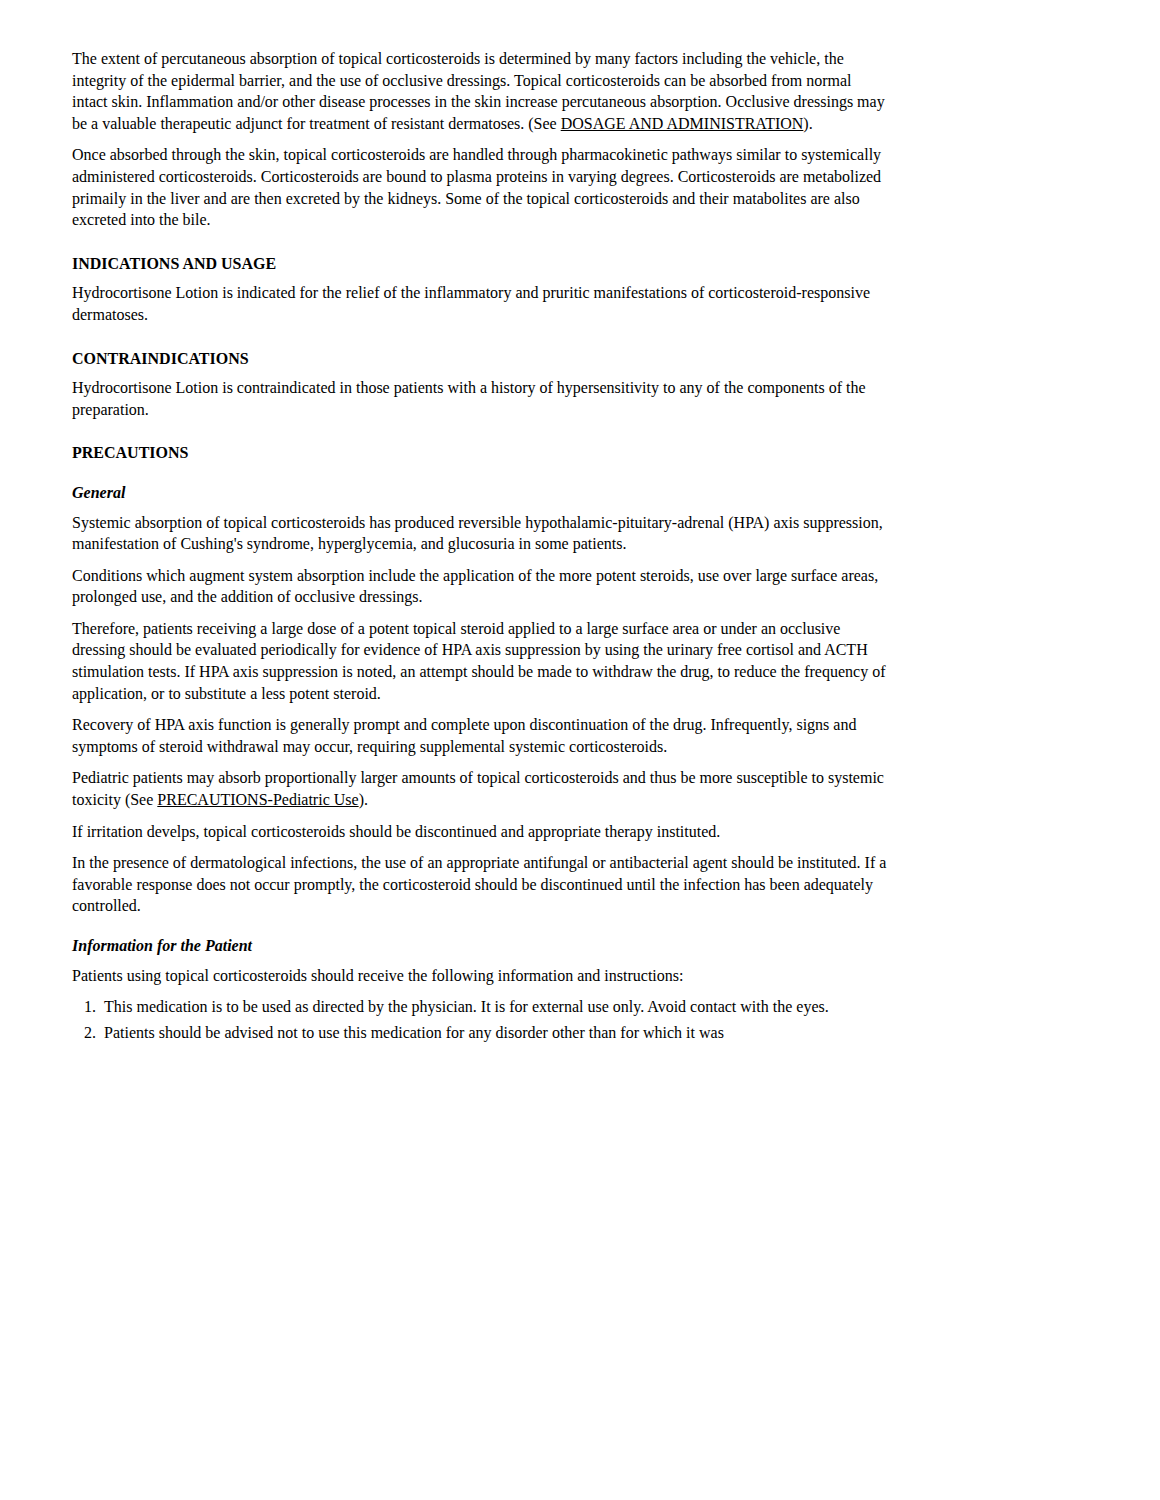The extent of percutaneous absorption of topical corticosteroids is determined by many factors including the vehicle, the integrity of the epidermal barrier, and the use of occlusive dressings. Topical corticosteroids can be absorbed from normal intact skin. Inflammation and/or other disease processes in the skin increase percutaneous absorption. Occlusive dressings may be a valuable therapeutic adjunct for treatment of resistant dermatoses. (See DOSAGE AND ADMINISTRATION).
Once absorbed through the skin, topical corticosteroids are handled through pharmacokinetic pathways similar to systemically administered corticosteroids. Corticosteroids are bound to plasma proteins in varying degrees. Corticosteroids are metabolized primaily in the liver and are then excreted by the kidneys. Some of the topical corticosteroids and their matabolites are also excreted into the bile.
Indications and Usage
Hydrocortisone Lotion is indicated for the relief of the inflammatory and pruritic manifestations of corticosteroid-responsive dermatoses.
Contraindications
Hydrocortisone Lotion is contraindicated in those patients with a history of hypersensitivity to any of the components of the preparation.
Precautions
General
Systemic absorption of topical corticosteroids has produced reversible hypothalamic-pituitary-adrenal (HPA) axis suppression, manifestation of Cushing's syndrome, hyperglycemia, and glucosuria in some patients.
Conditions which augment system absorption include the application of the more potent steroids, use over large surface areas, prolonged use, and the addition of occlusive dressings.
Therefore, patients receiving a large dose of a potent topical steroid applied to a large surface area or under an occlusive dressing should be evaluated periodically for evidence of HPA axis suppression by using the urinary free cortisol and ACTH stimulation tests. If HPA axis suppression is noted, an attempt should be made to withdraw the drug, to reduce the frequency of application, or to substitute a less potent steroid.
Recovery of HPA axis function is generally prompt and complete upon discontinuation of the drug. Infrequently, signs and symptoms of steroid withdrawal may occur, requiring supplemental systemic corticosteroids.
Pediatric patients may absorb proportionally larger amounts of topical corticosteroids and thus be more susceptible to systemic toxicity (See PRECAUTIONS-Pediatric Use).
If irritation develps, topical corticosteroids should be discontinued and appropriate therapy instituted.
In the presence of dermatological infections, the use of an appropriate antifungal or antibacterial agent should be instituted. If a favorable response does not occur promptly, the corticosteroid should be discontinued until the infection has been adequately controlled.
Information for the Patient
Patients using topical corticosteroids should receive the following information and instructions:
This medication is to be used as directed by the physician. It is for external use only. Avoid contact with the eyes.
Patients should be advised not to use this medication for any disorder other than for which it was